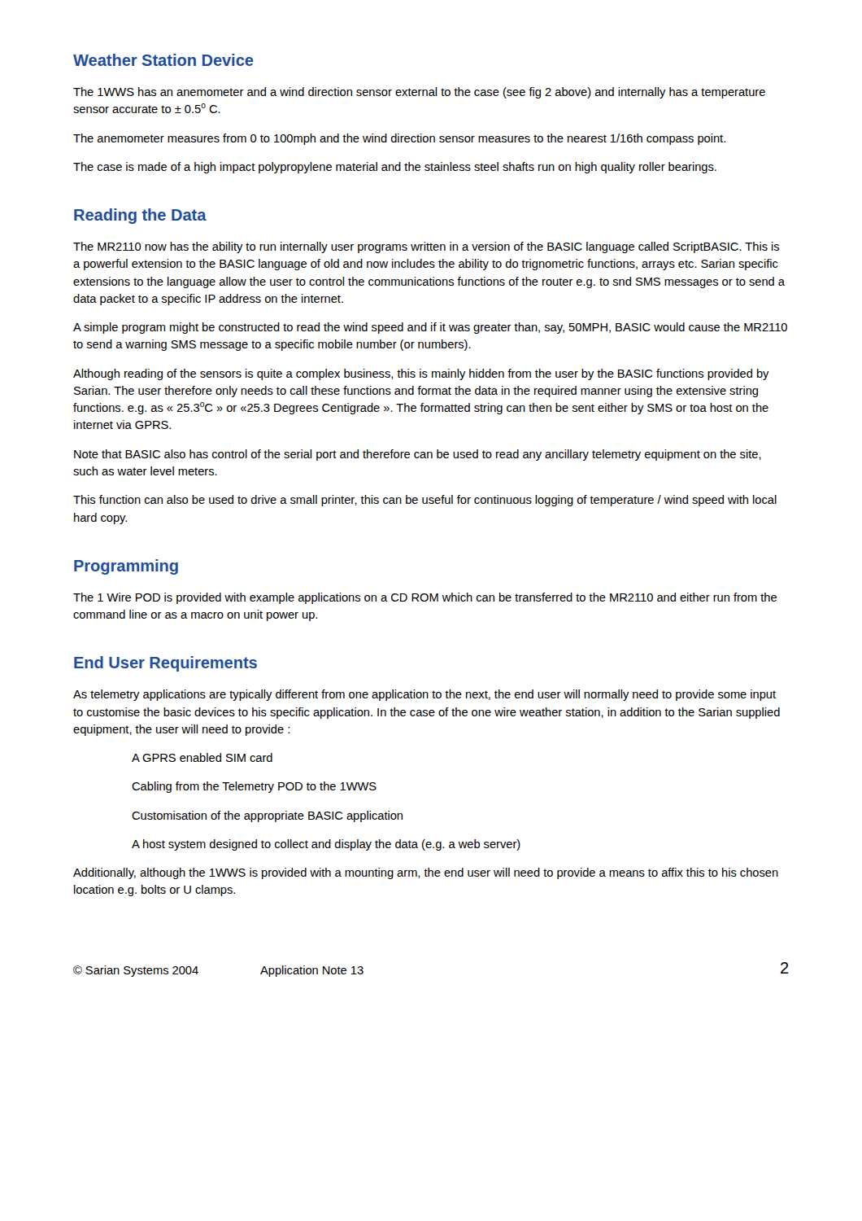Weather Station Device
The 1WWS has an anemometer and a wind direction sensor external to the case (see fig 2 above) and internally has a temperature sensor accurate to ± 0.5o C.
The anemometer measures from 0 to 100mph and the wind direction sensor measures to the nearest 1/16th compass point.
The case is made of a high impact polypropylene material and the stainless steel shafts run on high quality roller bearings.
Reading the Data
The MR2110 now has the ability to run internally user programs written in a version of the BASIC language called ScriptBASIC. This is a powerful extension to the BASIC language of old and now includes the ability to do trignometric functions, arrays etc. Sarian specific extensions to the language allow the user to control the communications functions of the router e.g. to snd SMS messages or to send a data packet to a specific IP address on the internet.
A simple program might be constructed to read the wind speed and if it was greater than, say, 50MPH, BASIC would cause the MR2110 to send a warning SMS message to a specific mobile number (or numbers).
Although reading of the sensors is quite a complex business, this is mainly hidden from the user by the BASIC functions provided by Sarian. The user therefore only needs to call these functions and format the data in the required manner using the extensive string functions. e.g. as « 25.3oC » or «25.3 Degrees Centigrade ». The formatted string can then be sent either by SMS or toa host on the internet via GPRS.
Note that BASIC also has control of the serial port and therefore can be used to read any ancillary telemetry equipment on the site, such as water level meters.
This function can also be used to drive a small printer, this can be useful for continuous logging of temperature / wind speed with local hard copy.
Programming
The 1 Wire POD is provided with example applications on a CD ROM which can be transferred to the MR2110 and either run from the command line or as a macro on unit power up.
End User Requirements
As telemetry applications are typically different from one application to the next, the end user will normally need to provide some input to customise the basic devices to his specific application. In the case of the one wire weather station, in addition to the Sarian supplied equipment, the user will need to provide :
A GPRS enabled SIM card
Cabling from the Telemetry POD to the 1WWS
Customisation of the appropriate BASIC application
A host system designed to collect and display the data (e.g. a web server)
Additionally, although the 1WWS is provided with a mounting arm, the end user will need to provide a means to affix this to his chosen location e.g. bolts or U clamps.
© Sarian Systems 2004
Application Note 13
2